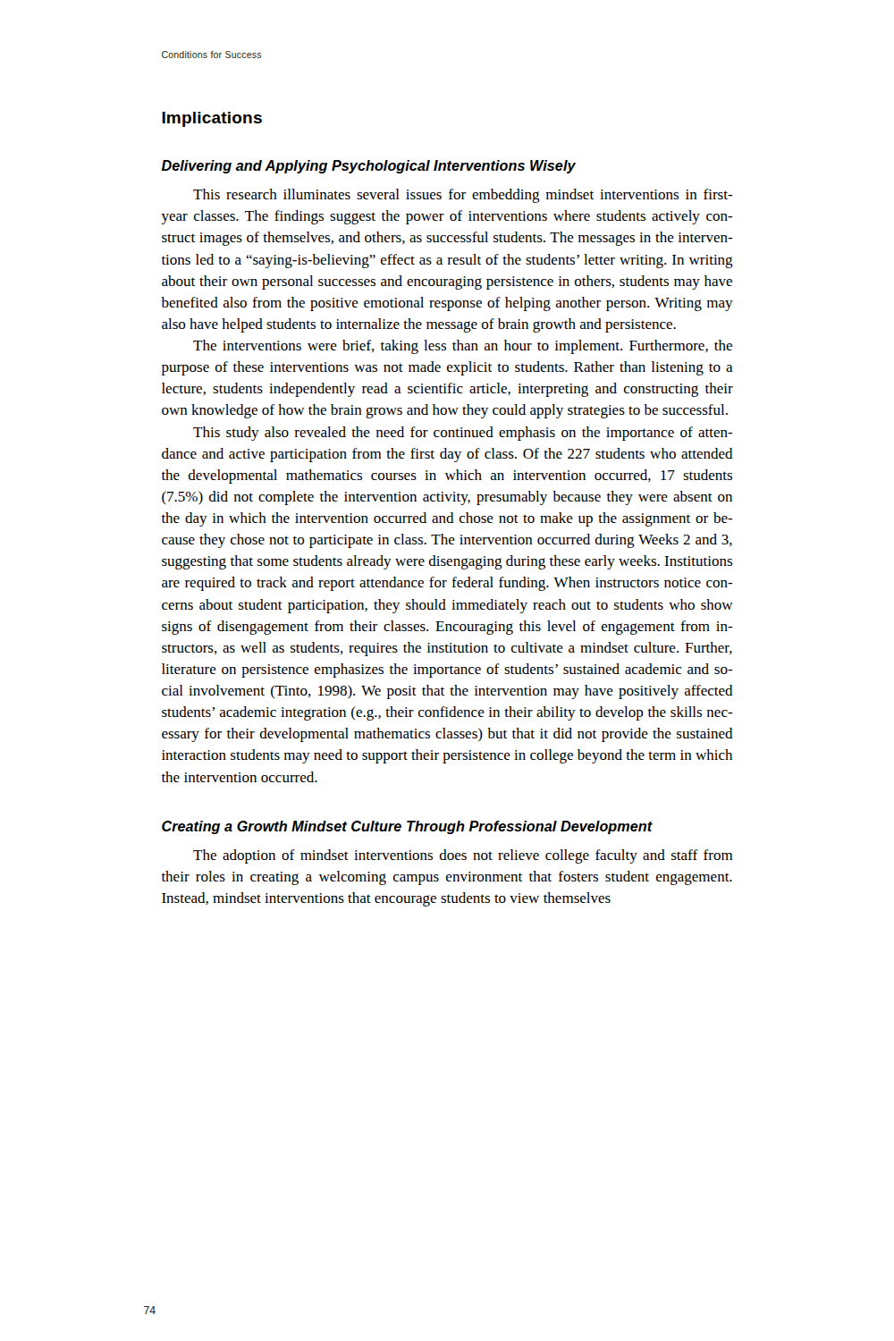Conditions for Success
Implications
Delivering and Applying Psychological Interventions Wisely
This research illuminates several issues for embedding mindset interventions in first-year classes. The findings suggest the power of interventions where students actively construct images of themselves, and others, as successful students. The messages in the interventions led to a “saying-is-believing” effect as a result of the students’ letter writing. In writing about their own personal successes and encouraging persistence in others, students may have benefited also from the positive emotional response of helping another person. Writing may also have helped students to internalize the message of brain growth and persistence.
The interventions were brief, taking less than an hour to implement. Furthermore, the purpose of these interventions was not made explicit to students. Rather than listening to a lecture, students independently read a scientific article, interpreting and constructing their own knowledge of how the brain grows and how they could apply strategies to be successful.
This study also revealed the need for continued emphasis on the importance of attendance and active participation from the first day of class. Of the 227 students who attended the developmental mathematics courses in which an intervention occurred, 17 students (7.5%) did not complete the intervention activity, presumably because they were absent on the day in which the intervention occurred and chose not to make up the assignment or because they chose not to participate in class. The intervention occurred during Weeks 2 and 3, suggesting that some students already were disengaging during these early weeks. Institutions are required to track and report attendance for federal funding. When instructors notice concerns about student participation, they should immediately reach out to students who show signs of disengagement from their classes. Encouraging this level of engagement from instructors, as well as students, requires the institution to cultivate a mindset culture. Further, literature on persistence emphasizes the importance of students’ sustained academic and social involvement (Tinto, 1998). We posit that the intervention may have positively affected students’ academic integration (e.g., their confidence in their ability to develop the skills necessary for their developmental mathematics classes) but that it did not provide the sustained interaction students may need to support their persistence in college beyond the term in which the intervention occurred.
Creating a Growth Mindset Culture Through Professional Development
The adoption of mindset interventions does not relieve college faculty and staff from their roles in creating a welcoming campus environment that fosters student engagement. Instead, mindset interventions that encourage students to view themselves
74